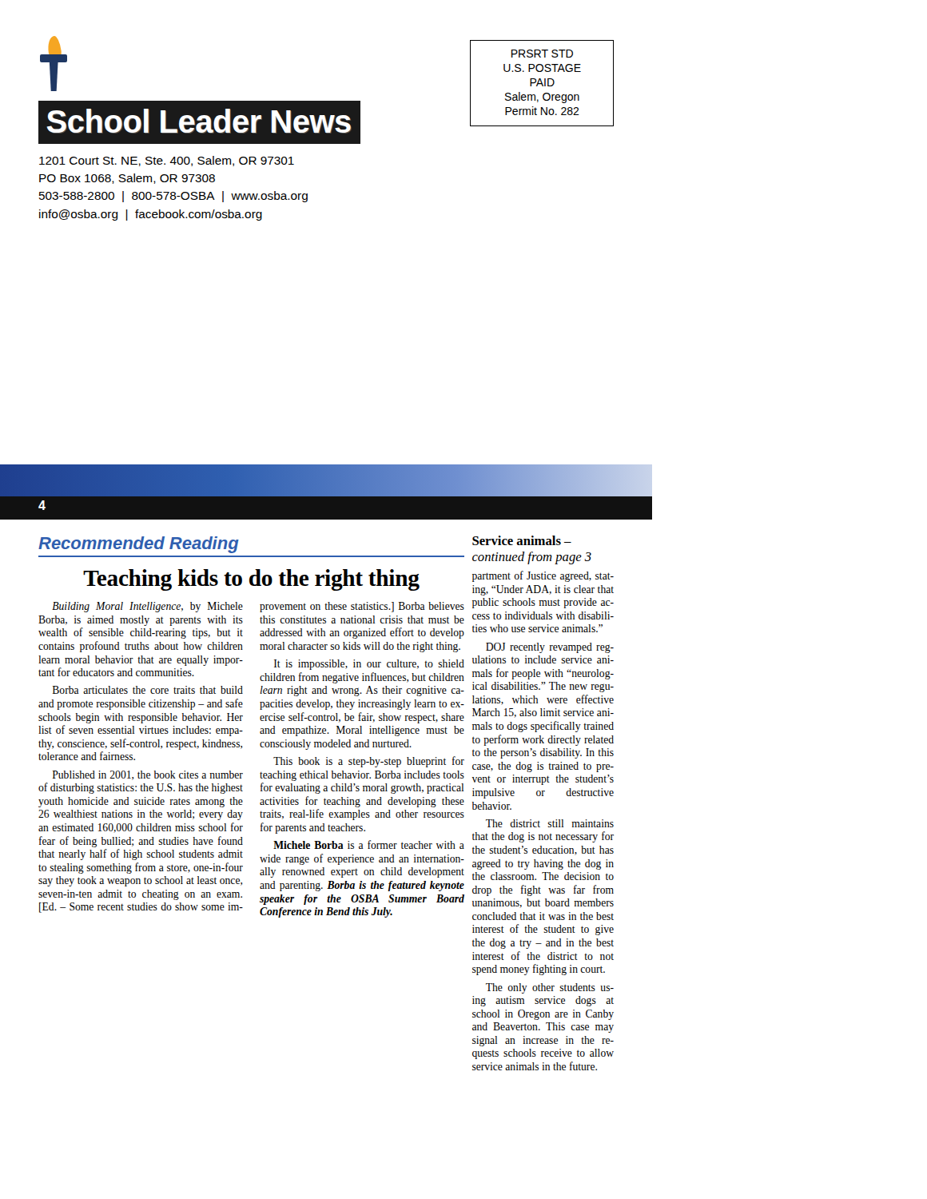School Leader News
1201 Court St. NE, Ste. 400, Salem, OR 97301
PO Box 1068, Salem, OR 97308
503-588-2800 | 800-578-OSBA | www.osba.org
info@osba.org | facebook.com/osba.org
PRSRT STD
U.S. POSTAGE
PAID
Salem, Oregon
Permit No. 282
4
Recommended Reading
Teaching kids to do the right thing
Building Moral Intelligence, by Michele Borba, is aimed mostly at parents with its wealth of sensible child-rearing tips, but it contains profound truths about how children learn moral behavior that are equally important for educators and communities.
Borba articulates the core traits that build and promote responsible citizenship – and safe schools begin with responsible behavior. Her list of seven essential virtues includes: empathy, conscience, self-control, respect, kindness, tolerance and fairness.
Published in 2001, the book cites a number of disturbing statistics: the U.S. has the highest youth homicide and suicide rates among the 26 wealthiest nations in the world; every day an estimated 160,000 children miss school for fear of being bullied; and studies have found that nearly half of high school students admit to stealing something from a store, one-in-four say they took a weapon to school at least once, seven-in-ten admit to cheating on an exam. [Ed. – Some recent studies do show some improvement on these statistics.] Borba believes this constitutes a national crisis that must be addressed with an organized effort to develop moral character so kids will do the right thing.
It is impossible, in our culture, to shield children from negative influences, but children learn right and wrong. As their cognitive capacities develop, they increasingly learn to exercise self-control, be fair, show respect, share and empathize. Moral intelligence must be consciously modeled and nurtured.
This book is a step-by-step blueprint for teaching ethical behavior. Borba includes tools for evaluating a child’s moral growth, practical activities for teaching and developing these traits, real-life examples and other resources for parents and teachers.
Michele Borba is a former teacher with a wide range of experience and an internationally renowned expert on child development and parenting. Borba is the featured keynote speaker for the OSBA Summer Board Conference in Bend this July.
Service animals – continued from page 3
partment of Justice agreed, stating, “Under ADA, it is clear that public schools must provide access to individuals with disabilities who use service animals.”
DOJ recently revamped regulations to include service animals for people with “neurological disabilities.” The new regulations, which were effective March 15, also limit service animals to dogs specifically trained to perform work directly related to the person’s disability. In this case, the dog is trained to prevent or interrupt the student’s impulsive or destructive behavior.
The district still maintains that the dog is not necessary for the student’s education, but has agreed to try having the dog in the classroom. The decision to drop the fight was far from unanimous, but board members concluded that it was in the best interest of the student to give the dog a try – and in the best interest of the district to not spend money fighting in court.
The only other students using autism service dogs at school in Oregon are in Canby and Beaverton. This case may signal an increase in the requests schools receive to allow service animals in the future.